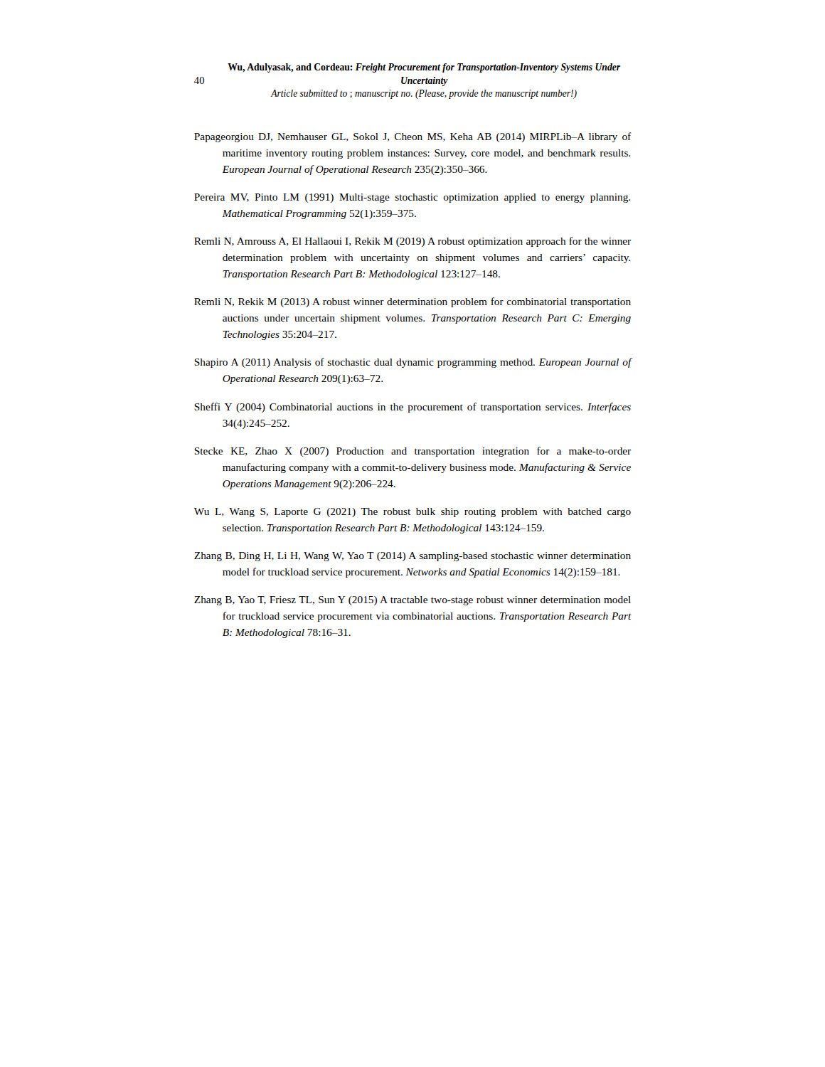40
Wu, Adulyasak, and Cordeau: Freight Procurement for Transportation-Inventory Systems Under Uncertainty
Article submitted to ; manuscript no. (Please, provide the manuscript number!)
Papageorgiou DJ, Nemhauser GL, Sokol J, Cheon MS, Keha AB (2014) MIRPLib–A library of maritime inventory routing problem instances: Survey, core model, and benchmark results. European Journal of Operational Research 235(2):350–366.
Pereira MV, Pinto LM (1991) Multi-stage stochastic optimization applied to energy planning. Mathematical Programming 52(1):359–375.
Remli N, Amrouss A, El Hallaoui I, Rekik M (2019) A robust optimization approach for the winner determination problem with uncertainty on shipment volumes and carriers’ capacity. Transportation Research Part B: Methodological 123:127–148.
Remli N, Rekik M (2013) A robust winner determination problem for combinatorial transportation auctions under uncertain shipment volumes. Transportation Research Part C: Emerging Technologies 35:204–217.
Shapiro A (2011) Analysis of stochastic dual dynamic programming method. European Journal of Operational Research 209(1):63–72.
Sheffi Y (2004) Combinatorial auctions in the procurement of transportation services. Interfaces 34(4):245–252.
Stecke KE, Zhao X (2007) Production and transportation integration for a make-to-order manufacturing company with a commit-to-delivery business mode. Manufacturing & Service Operations Management 9(2):206–224.
Wu L, Wang S, Laporte G (2021) The robust bulk ship routing problem with batched cargo selection. Transportation Research Part B: Methodological 143:124–159.
Zhang B, Ding H, Li H, Wang W, Yao T (2014) A sampling-based stochastic winner determination model for truckload service procurement. Networks and Spatial Economics 14(2):159–181.
Zhang B, Yao T, Friesz TL, Sun Y (2015) A tractable two-stage robust winner determination model for truckload service procurement via combinatorial auctions. Transportation Research Part B: Methodological 78:16–31.